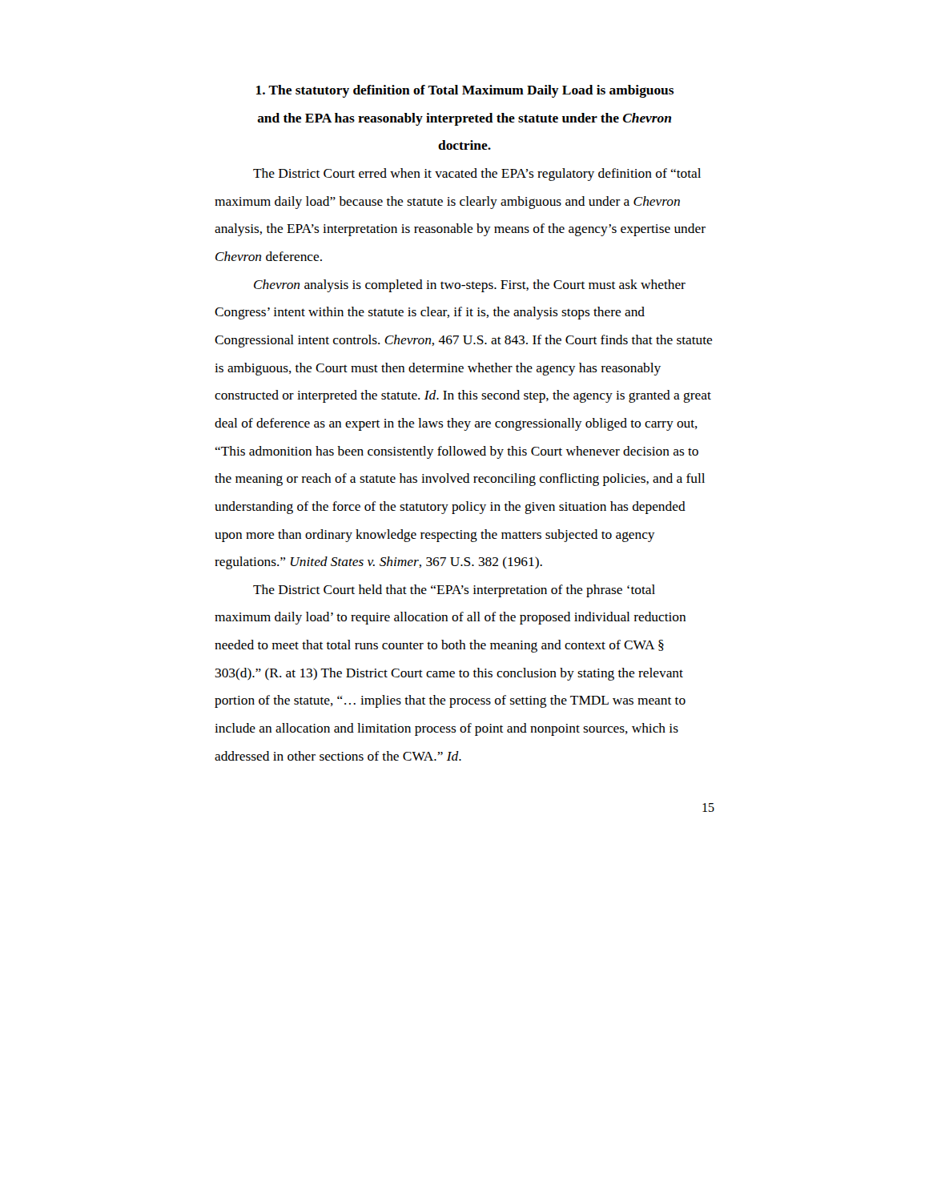1. The statutory definition of Total Maximum Daily Load is ambiguous and the EPA has reasonably interpreted the statute under the Chevron doctrine.
The District Court erred when it vacated the EPA’s regulatory definition of “total maximum daily load” because the statute is clearly ambiguous and under a Chevron analysis, the EPA’s interpretation is reasonable by means of the agency’s expertise under Chevron deference.
Chevron analysis is completed in two-steps. First, the Court must ask whether Congress’ intent within the statute is clear, if it is, the analysis stops there and Congressional intent controls. Chevron, 467 U.S. at 843. If the Court finds that the statute is ambiguous, the Court must then determine whether the agency has reasonably constructed or interpreted the statute. Id. In this second step, the agency is granted a great deal of deference as an expert in the laws they are congressionally obliged to carry out, “This admonition has been consistently followed by this Court whenever decision as to the meaning or reach of a statute has involved reconciling conflicting policies, and a full understanding of the force of the statutory policy in the given situation has depended upon more than ordinary knowledge respecting the matters subjected to agency regulations.” United States v. Shimer, 367 U.S. 382 (1961).
The District Court held that the “EPA’s interpretation of the phrase ‘total maximum daily load’ to require allocation of all of the proposed individual reduction needed to meet that total runs counter to both the meaning and context of CWA § 303(d).” (R. at 13) The District Court came to this conclusion by stating the relevant portion of the statute, “… implies that the process of setting the TMDL was meant to include an allocation and limitation process of point and nonpoint sources, which is addressed in other sections of the CWA.” Id.
15